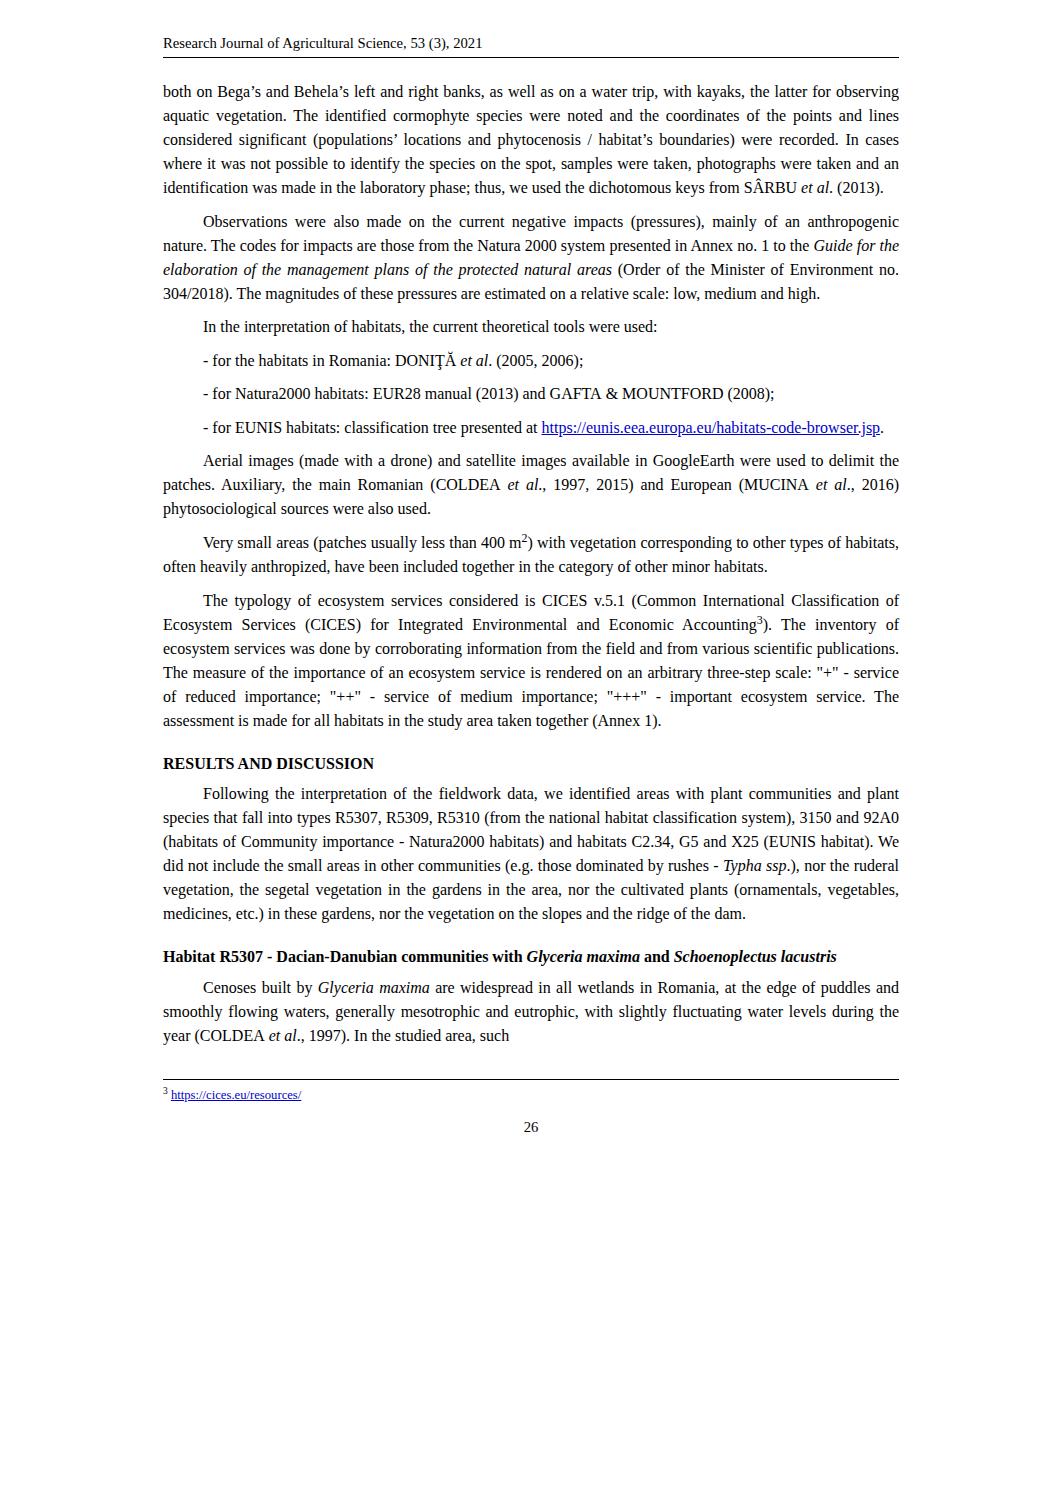Research Journal of Agricultural Science, 53 (3), 2021
both on Bega’s and Behela’s left and right banks, as well as on a water trip, with kayaks, the latter for observing aquatic vegetation. The identified cormophyte species were noted and the coordinates of the points and lines considered significant (populations’ locations and phytocenosis / habitat’s boundaries) were recorded. In cases where it was not possible to identify the species on the spot, samples were taken, photographs were taken and an identification was made in the laboratory phase; thus, we used the dichotomous keys from SÂRBU et al. (2013).
Observations were also made on the current negative impacts (pressures), mainly of an anthropogenic nature. The codes for impacts are those from the Natura 2000 system presented in Annex no. 1 to the Guide for the elaboration of the management plans of the protected natural areas (Order of the Minister of Environment no. 304/2018). The magnitudes of these pressures are estimated on a relative scale: low, medium and high.
In the interpretation of habitats, the current theoretical tools were used:
- for the habitats in Romania: DONIŢĂ et al. (2005, 2006);
- for Natura2000 habitats: EUR28 manual (2013) and GAFTA & MOUNTFORD (2008);
- for EUNIS habitats: classification tree presented at https://eunis.eea.europa.eu/habitats-code-browser.jsp.
Aerial images (made with a drone) and satellite images available in GoogleEarth were used to delimit the patches. Auxiliary, the main Romanian (COLDEA et al., 1997, 2015) and European (MUCINA et al., 2016) phytosociological sources were also used.
Very small areas (patches usually less than 400 m2) with vegetation corresponding to other types of habitats, often heavily anthropized, have been included together in the category of other minor habitats.
The typology of ecosystem services considered is CICES v.5.1 (Common International Classification of Ecosystem Services (CICES) for Integrated Environmental and Economic Accounting3). The inventory of ecosystem services was done by corroborating information from the field and from various scientific publications. The measure of the importance of an ecosystem service is rendered on an arbitrary three-step scale: "+" - service of reduced importance; "++" - service of medium importance; "+++" - important ecosystem service. The assessment is made for all habitats in the study area taken together (Annex 1).
RESULTS AND DISCUSSION
Following the interpretation of the fieldwork data, we identified areas with plant communities and plant species that fall into types R5307, R5309, R5310 (from the national habitat classification system), 3150 and 92A0 (habitats of Community importance - Natura2000 habitats) and habitats C2.34, G5 and X25 (EUNIS habitat). We did not include the small areas in other communities (e.g. those dominated by rushes - Typha ssp.), nor the ruderal vegetation, the segetal vegetation in the gardens in the area, nor the cultivated plants (ornamentals, vegetables, medicines, etc.) in these gardens, nor the vegetation on the slopes and the ridge of the dam.
Habitat R5307 - Dacian-Danubian communities with Glyceria maxima and Schoenoplectus lacustris
Cenoses built by Glyceria maxima are widespread in all wetlands in Romania, at the edge of puddles and smoothly flowing waters, generally mesotrophic and eutrophic, with slightly fluctuating water levels during the year (COLDEA et al., 1997). In the studied area, such
3 https://cices.eu/resources/
26